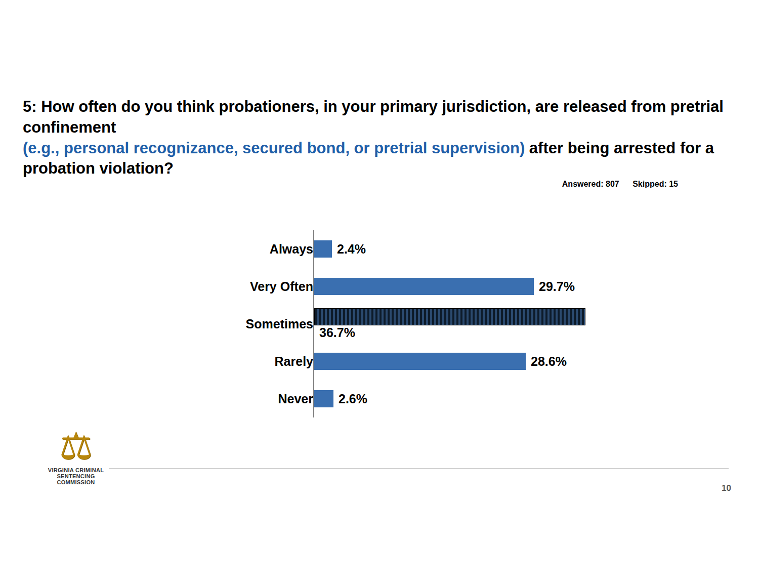5: How often do you think probationers, in your primary jurisdiction, are released from pretrial confinement
(e.g., personal recognizance, secured bond, or pretrial supervision) after being arrested for a probation violation?
Answered: 807 Skipped: 15
| Always | 2.4% |
| Very Often | 29.7% |
| Sometimes | 36.7% |
| Rarely | 28.6% |
| Never | 2.6% |
⚖
Virginia Criminal
Sentencing Commission
10